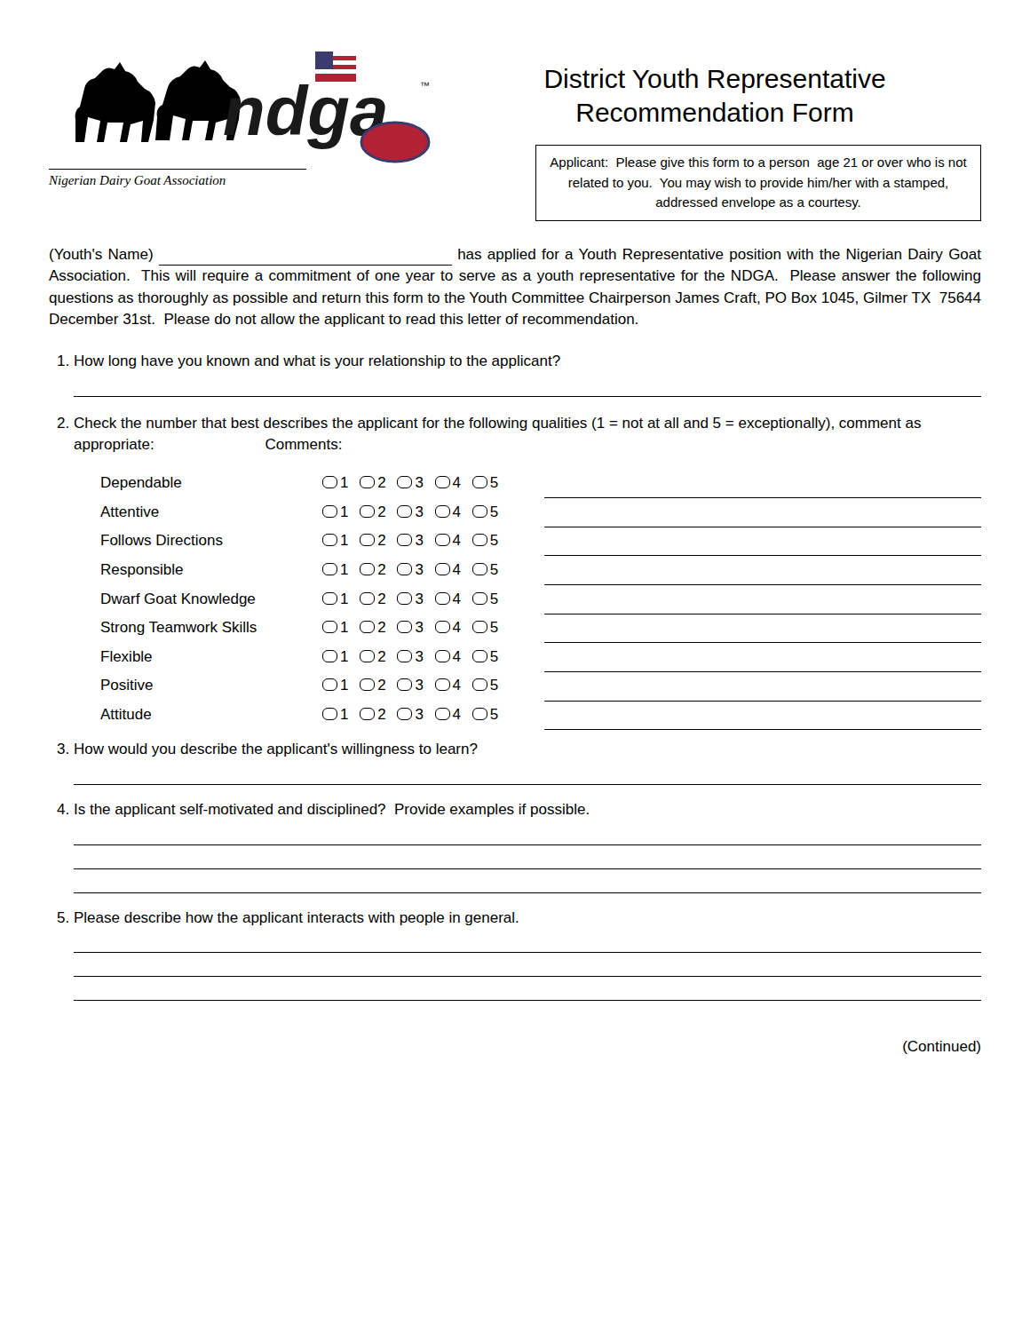ndga ™
Nigerian Dairy Goat Association
District Youth Representative
Recommendation Form
Applicant: Please give this form to a person age 21 or over who is not related to you. You may wish to provide him/her with a stamped, addressed envelope as a courtesy.
(Youth's Name) has applied for a Youth Representative position with the Nigerian Dairy Goat Association. This will require a commitment of one year to serve as a youth representative for the NDGA. Please answer the following questions as thoroughly as possible and return this form to the Youth Committee Chairperson James Craft, PO Box 1045, Gilmer TX 75644 December 31st. Please do not allow the applicant to read this letter of recommendation.
How long have you known and what is your relationship to the applicant?
Check the number that best describes the applicant for the following qualities (1 = not at all and 5 = exceptionally), comment as appropriate: Comments:
| Dependable | 1 2 3 4 5 | |
| Attentive | 1 2 3 4 5 | |
| Follows Directions | 1 2 3 4 5 | |
| Responsible | 1 2 3 4 5 | |
| Dwarf Goat Knowledge | 1 2 3 4 5 | |
| Strong Teamwork Skills | 1 2 3 4 5 | |
| Flexible | 1 2 3 4 5 | |
| Positive | 1 2 3 4 5 | |
| Attitude | 1 2 3 4 5 | |
How would you describe the applicant's willingness to learn?
Is the applicant self-motivated and disciplined? Provide examples if possible.
Please describe how the applicant interacts with people in general.
(Continued)